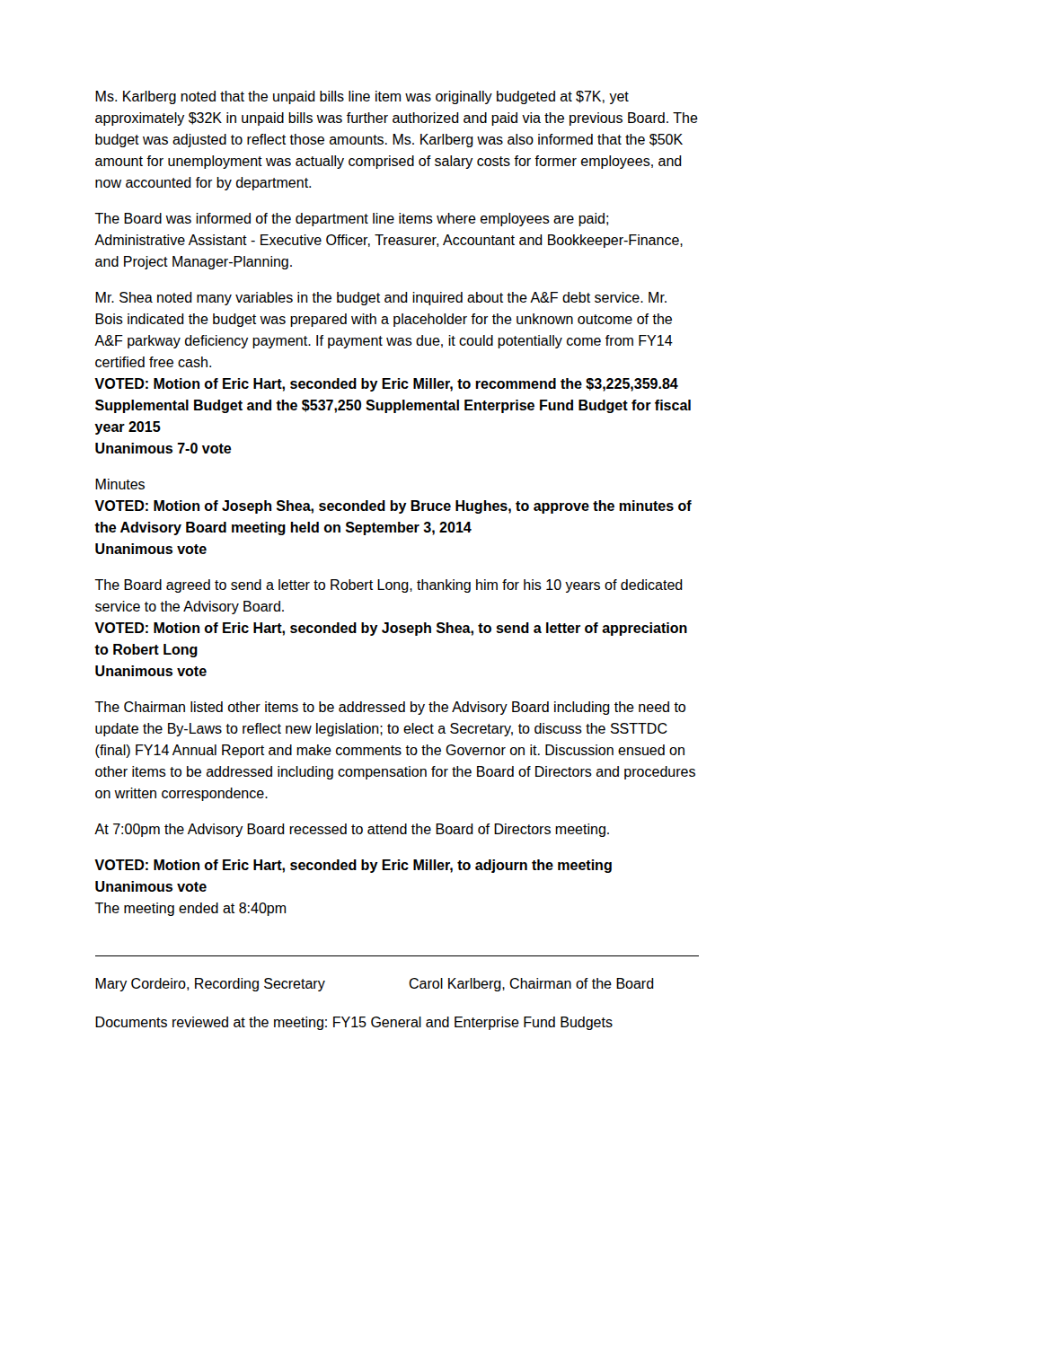Ms. Karlberg noted that the unpaid bills line item was originally budgeted at $7K, yet approximately $32K in unpaid bills was further authorized and paid via the previous Board. The budget was adjusted to reflect those amounts. Ms. Karlberg was also informed that the $50K amount for unemployment was actually comprised of salary costs for former employees, and now accounted for by department.
The Board was informed of the department line items where employees are paid; Administrative Assistant - Executive Officer, Treasurer, Accountant and Bookkeeper-Finance, and Project Manager-Planning.
Mr. Shea noted many variables in the budget and inquired about the A&F debt service. Mr. Bois indicated the budget was prepared with a placeholder for the unknown outcome of the A&F parkway deficiency payment. If payment was due, it could potentially come from FY14 certified free cash.
VOTED: Motion of Eric Hart, seconded by Eric Miller, to recommend the $3,225,359.84 Supplemental Budget and the $537,250 Supplemental Enterprise Fund Budget for fiscal year 2015
Unanimous 7-0 vote
Minutes
VOTED: Motion of Joseph Shea, seconded by Bruce Hughes, to approve the minutes of the Advisory Board meeting held on September 3, 2014
Unanimous vote
The Board agreed to send a letter to Robert Long, thanking him for his 10 years of dedicated service to the Advisory Board.
VOTED: Motion of Eric Hart, seconded by Joseph Shea, to send a letter of appreciation to Robert Long
Unanimous vote
The Chairman listed other items to be addressed by the Advisory Board including the need to update the By-Laws to reflect new legislation; to elect a Secretary, to discuss the SSTTDC (final) FY14 Annual Report and make comments to the Governor on it. Discussion ensued on other items to be addressed including compensation for the Board of Directors and procedures on written correspondence.
At 7:00pm the Advisory Board recessed to attend the Board of Directors meeting.
VOTED: Motion of Eric Hart, seconded by Eric Miller, to adjourn the meeting
Unanimous vote
The meeting ended at 8:40pm
Mary Cordeiro, Recording Secretary Carol Karlberg, Chairman of the Board
Documents reviewed at the meeting: FY15 General and Enterprise Fund Budgets